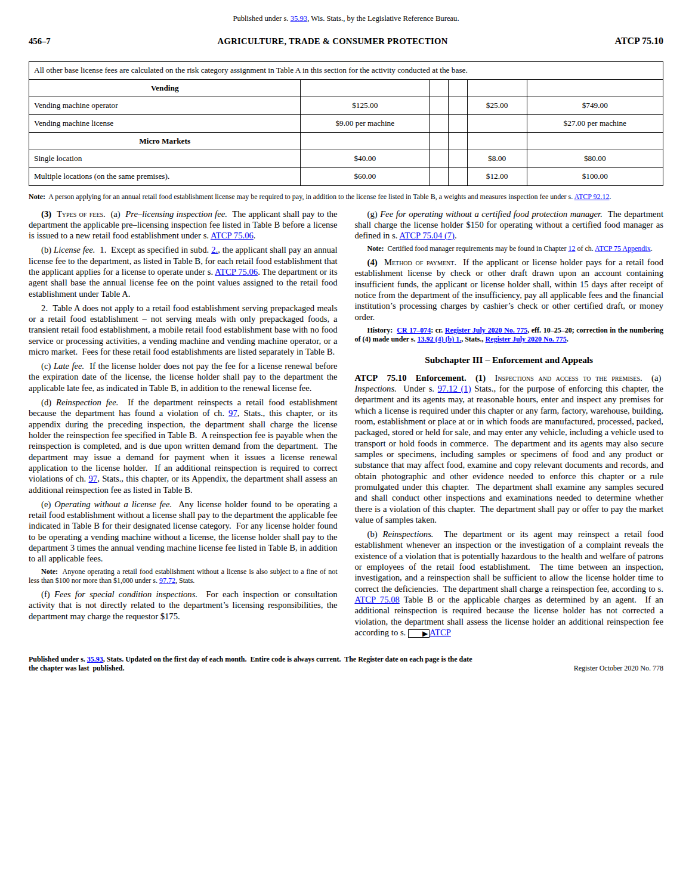Published under s. 35.93, Wis. Stats., by the Legislative Reference Bureau.
456–7
AGRICULTURE, TRADE & CONSUMER PROTECTION
ATCP 75.10
| All other base license fees are calculated on the risk category assignment in Table A in this section for the activity conducted at the base. |
| Vending | | | | | |
| Vending machine operator | $125.00 | | | $25.00 | $749.00 |
| Vending machine license | $9.00 per machine | | | | $27.00 per machine |
| Micro Markets | | | | | |
| Single location | $40.00 | | | $8.00 | $80.00 |
| Multiple locations (on the same premises). | $60.00 | | | $12.00 | $100.00 |
Note: A person applying for an annual retail food establishment license may be required to pay, in addition to the license fee listed in Table B, a weights and measures inspection fee under s. ATCP 92.12.
(3) Types of fees. (a) Pre–licensing inspection fee. The applicant shall pay to the department the applicable pre–licensing inspection fee listed in Table B before a license is issued to a new retail food establishment under s. ATCP 75.06.
(b) License fee. 1. Except as specified in subd. 2., the applicant shall pay an annual license fee to the department, as listed in Table B, for each retail food establishment that the applicant applies for a license to operate under s. ATCP 75.06. The department or its agent shall base the annual license fee on the point values assigned to the retail food establishment under Table A.
2. Table A does not apply to a retail food establishment serving prepackaged meals or a retail food establishment – not serving meals with only prepackaged foods, a transient retail food establishment, a mobile retail food establishment base with no food service or processing activities, a vending machine and vending machine operator, or a micro market. Fees for these retail food establishments are listed separately in Table B.
(c) Late fee. If the license holder does not pay the fee for a license renewal before the expiration date of the license, the license holder shall pay to the department the applicable late fee, as indicated in Table B, in addition to the renewal license fee.
(d) Reinspection fee. If the department reinspects a retail food establishment because the department has found a violation of ch. 97, Stats., this chapter, or its appendix during the preceding inspection, the department shall charge the license holder the reinspection fee specified in Table B. A reinspection fee is payable when the reinspection is completed, and is due upon written demand from the department. The department may issue a demand for payment when it issues a license renewal application to the license holder. If an additional reinspection is required to correct violations of ch. 97, Stats., this chapter, or its Appendix, the department shall assess an additional reinspection fee as listed in Table B.
(e) Operating without a license fee. Any license holder found to be operating a retail food establishment without a license shall pay to the department the applicable fee indicated in Table B for their designated license category. For any license holder found to be operating a vending machine without a license, the license holder shall pay to the department 3 times the annual vending machine license fee listed in Table B, in addition to all applicable fees.
Note: Anyone operating a retail food establishment without a license is also subject to a fine of not less than $100 nor more than $1,000 under s. 97.72, Stats.
(f) Fees for special condition inspections. For each inspection or consultation activity that is not directly related to the department’s licensing responsibilities, the department may charge the requestor $175.
(g) Fee for operating without a certified food protection manager. The department shall charge the license holder $150 for operating without a certified food manager as defined in s. ATCP 75.04 (7).
Note: Certified food manager requirements may be found in Chapter 12 of ch. ATCP 75 Appendix.
(4) Method of payment. If the applicant or license holder pays for a retail food establishment license by check or other draft drawn upon an account containing insufficient funds, the applicant or license holder shall, within 15 days after receipt of notice from the department of the insufficiency, pay all applicable fees and the financial institution’s processing charges by cashier’s check or other certified draft, or money order.
History: CR 17–074: cr. Register July 2020 No. 775, eff. 10–25–20; correction in the numbering of (4) made under s. 13.92 (4) (b) 1., Stats., Register July 2020 No. 775.
Subchapter III – Enforcement and Appeals
ATCP 75.10 Enforcement. (1) Inspections and access to the premises. (a) Inspections. Under s. 97.12 (1) Stats., for the purpose of enforcing this chapter, the department and its agents may, at reasonable hours, enter and inspect any premises for which a license is required under this chapter or any farm, factory, warehouse, building, room, establishment or place at or in which foods are manufactured, processed, packed, packaged, stored or held for sale, and may enter any vehicle, including a vehicle used to transport or hold foods in commerce. The department and its agents may also secure samples or specimens, including samples or specimens of food and any product or substance that may affect food, examine and copy relevant documents and records, and obtain photographic and other evidence needed to enforce this chapter or a rule promulgated under this chapter. The department shall examine any samples secured and shall conduct other inspections and examinations needed to determine whether there is a violation of this chapter. The department shall pay or offer to pay the market value of samples taken.
(b) Reinspections. The department or its agent may reinspect a retail food establishment whenever an inspection or the investigation of a complaint reveals the existence of a violation that is potentially hazardous to the health and welfare of patrons or employees of the retail food establishment. The time between an inspection, investigation, and a reinspection shall be sufficient to allow the license holder time to correct the deficiencies. The department shall charge a reinspection fee, according to s. ATCP 75.08 Table B or the applicable charges as determined by an agent. If an additional reinspection is required because the license holder has not corrected a violation, the department shall assess the license holder an additional reinspection fee according to s. ▶ATCP
Published under s. 35.93, Stats. Updated on the first day of each month. Entire code is always current. The Register date on each page is the date the chapter was last published.
Register October 2020 No. 778